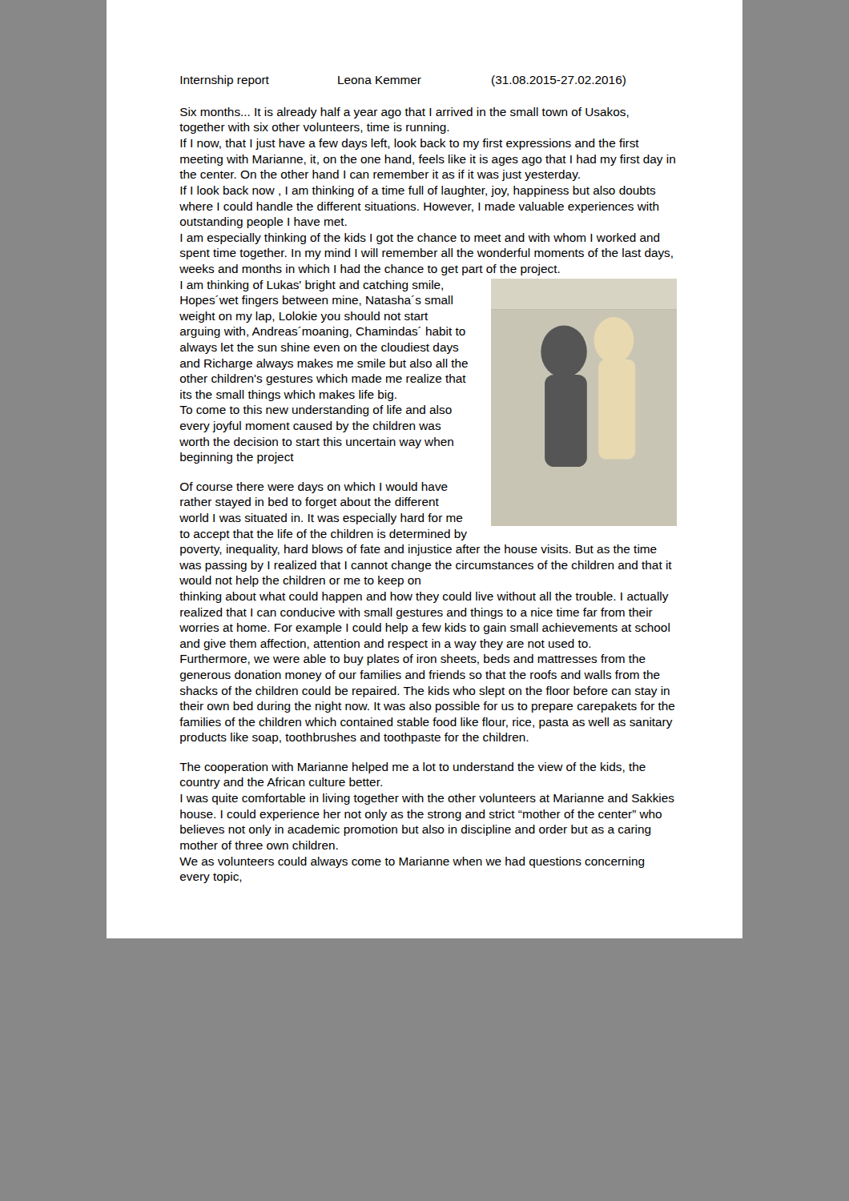Internship report Leona Kemmer(31.08.2015-27.02.2016)
Six months... It is already half a year ago that I arrived in the small town of Usakos, together with six other volunteers, time is running.
If I now, that I just have a few days left, look back to my first expressions and the first meeting with Marianne, it, on the one hand, feels like it is ages ago that I had my first day in the center. On the other hand I can remember it as if it was just yesterday.
If I look back now , I am thinking of a time full of laughter, joy, happiness but also doubts where I could handle the different situations. However, I made valuable experiences with outstanding people I have met.
I am especially thinking of the kids I got the chance to meet and with whom I worked and spent time together. In my mind I will remember all the wonderful moments of the last days, weeks and months in which I had the chance to get part of the project.
I am thinking of Lukas' bright and catching smile, Hopes´wet fingers between mine, Natasha´s small weight on my lap, Lolokie you should not start arguing with, Andreas´moaning, Chamindas´ habit to always let the sun shine even on the cloudiest days and Richarge always makes me smile but also all the other children's gestures which made me realize that its the small things which makes life big.
To come to this new understanding of life and also every joyful moment caused by the children was worth the decision to start this uncertain way when beginning the project
Of course there were days on which I would have rather stayed in bed to forget about the different world I was situated in. It was especially hard for me to accept that the life of the children is determined by poverty, inequality, hard blows of fate and injustice after the house visits. But as the time was passing by I realized that I cannot change the circumstances of the children and that it would not help the children or me to keep on
thinking about what could happen and how they could live without all the trouble. I actually realized that I can conducive with small gestures and things to a nice time far from their worries at home. For example I could help a few kids to gain small achievements at school and give them affection, attention and respect in a way they are not used to.
Furthermore, we were able to buy plates of iron sheets, beds and mattresses from the generous donation money of our families and friends so that the roofs and walls from the shacks of the children could be repaired. The kids who slept on the floor before can stay in their own bed during the night now. It was also possible for us to prepare carepakets for the families of the children which contained stable food like flour, rice, pasta as well as sanitary products like soap, toothbrushes and toothpaste for the children.
The cooperation with Marianne helped me a lot to understand the view of the kids, the country and the African culture better.
I was quite comfortable in living together with the other volunteers at Marianne and Sakkies house. I could experience her not only as the strong and strict “mother of the center” who believes not only in academic promotion but also in discipline and order but as a caring mother of three own children.
We as volunteers could always come to Marianne when we had questions concerning every topic,